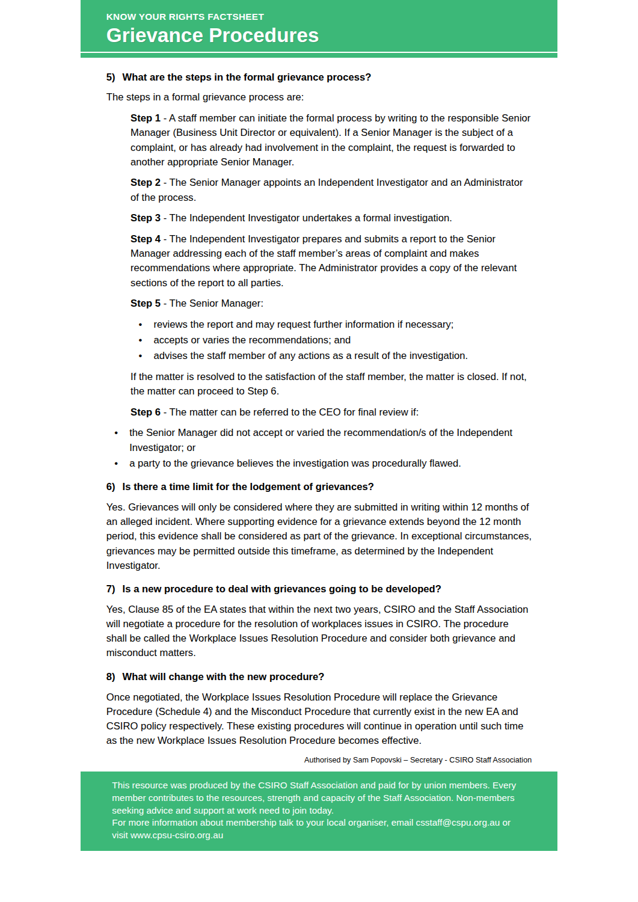Know your rights factsheet
Grievance Procedures
5) What are the steps in the formal grievance process?
The steps in a formal grievance process are:
Step 1 - A staff member can initiate the formal process by writing to the responsible Senior Manager (Business Unit Director or equivalent). If a Senior Manager is the subject of a complaint, or has already had involvement in the complaint, the request is forwarded to another appropriate Senior Manager.
Step 2 - The Senior Manager appoints an Independent Investigator and an Administrator of the process.
Step 3 - The Independent Investigator undertakes a formal investigation.
Step 4 - The Independent Investigator prepares and submits a report to the Senior Manager addressing each of the staff member’s areas of complaint and makes recommendations where appropriate. The Administrator provides a copy of the relevant sections of the report to all parties.
Step 5 - The Senior Manager:
reviews the report and may request further information if necessary;
accepts or varies the recommendations; and
advises the staff member of any actions as a result of the investigation.
If the matter is resolved to the satisfaction of the staff member, the matter is closed. If not, the matter can proceed to Step 6.
Step 6 - The matter can be referred to the CEO for final review if:
the Senior Manager did not accept or varied the recommendation/s of the Independent Investigator; or
a party to the grievance believes the investigation was procedurally flawed.
6) Is there a time limit for the lodgement of grievances?
Yes. Grievances will only be considered where they are submitted in writing within 12 months of an alleged incident. Where supporting evidence for a grievance extends beyond the 12 month period, this evidence shall be considered as part of the grievance. In exceptional circumstances, grievances may be permitted outside this timeframe, as determined by the Independent Investigator.
7) Is a new procedure to deal with grievances going to be developed?
Yes, Clause 85 of the EA states that within the next two years, CSIRO and the Staff Association will negotiate a procedure for the resolution of workplaces issues in CSIRO. The procedure shall be called the Workplace Issues Resolution Procedure and consider both grievance and misconduct matters.
8) What will change with the new procedure?
Once negotiated, the Workplace Issues Resolution Procedure will replace the Grievance Procedure (Schedule 4) and the Misconduct Procedure that currently exist in the new EA and CSIRO policy respectively. These existing procedures will continue in operation until such time as the new Workplace Issues Resolution Procedure becomes effective.
Authorised by Sam Popovski – Secretary - CSIRO Staff Association
This resource was produced by the CSIRO Staff Association and paid for by union members. Every member contributes to the resources, strength and capacity of the Staff Association. Non-members seeking advice and support at work need to join today.
For more information about membership talk to your local organiser, email csstaff@cspu.org.au or visit www.cpsu-csiro.org.au